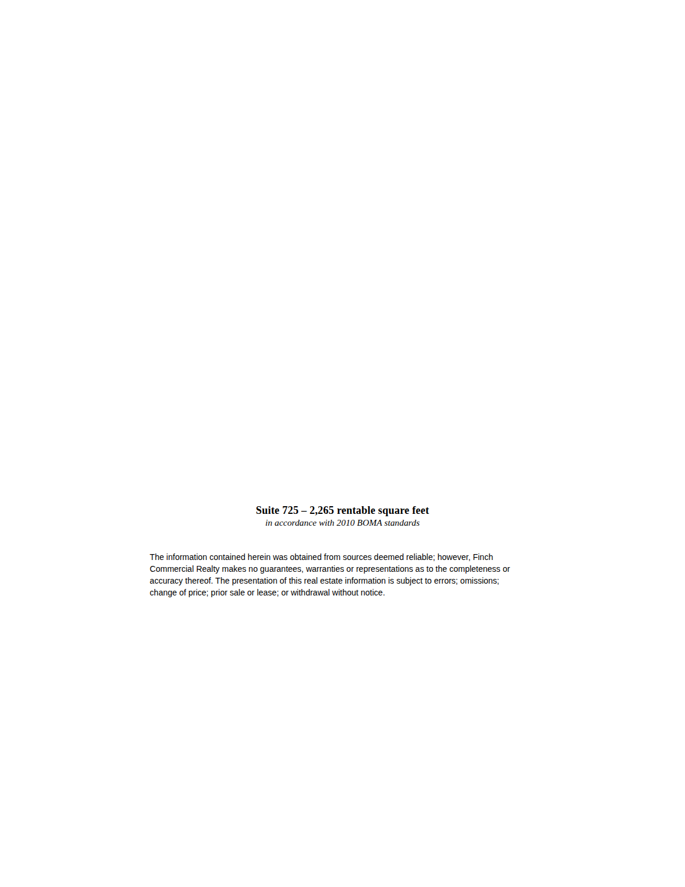Suite 725 – 2,265 rentable square feet in accordance with 2010 BOMA standards
The information contained herein was obtained from sources deemed reliable; however, Finch Commercial Realty makes no guarantees, warranties or representations as to the completeness or accuracy thereof. The presentation of this real estate information is subject to errors; omissions; change of price; prior sale or lease; or withdrawal without notice.